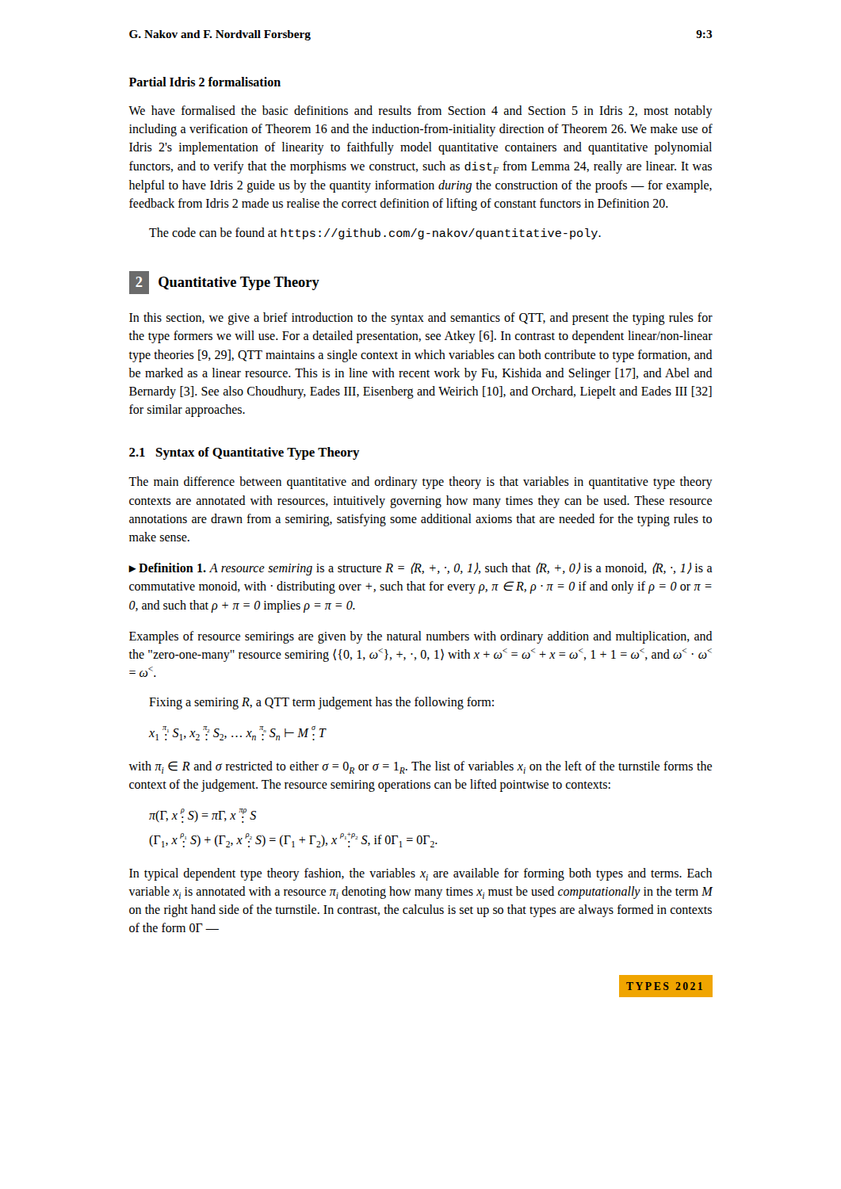G. Nakov and F. Nordvall Forsberg 9:3
Partial Idris 2 formalisation
We have formalised the basic definitions and results from Section 4 and Section 5 in Idris 2, most notably including a verification of Theorem 16 and the induction-from-initiality direction of Theorem 26. We make use of Idris 2's implementation of linearity to faithfully model quantitative containers and quantitative polynomial functors, and to verify that the morphisms we construct, such as distF from Lemma 24, really are linear. It was helpful to have Idris 2 guide us by the quantity information during the construction of the proofs — for example, feedback from Idris 2 made us realise the correct definition of lifting of constant functors in Definition 20.
The code can be found at https://github.com/g-nakov/quantitative-poly.
2 Quantitative Type Theory
In this section, we give a brief introduction to the syntax and semantics of QTT, and present the typing rules for the type formers we will use. For a detailed presentation, see Atkey [6]. In contrast to dependent linear/non-linear type theories [9, 29], QTT maintains a single context in which variables can both contribute to type formation, and be marked as a linear resource. This is in line with recent work by Fu, Kishida and Selinger [17], and Abel and Bernardy [3]. See also Choudhury, Eades III, Eisenberg and Weirich [10], and Orchard, Liepelt and Eades III [32] for similar approaches.
2.1 Syntax of Quantitative Type Theory
The main difference between quantitative and ordinary type theory is that variables in quantitative type theory contexts are annotated with resources, intuitively governing how many times they can be used. These resource annotations are drawn from a semiring, satisfying some additional axioms that are needed for the typing rules to make sense.
▸ Definition 1. A resource semiring is a structure R = ⟨R, +, ·, 0, 1⟩, such that ⟨R, +, 0⟩ is a monoid, ⟨R, ·, 1⟩ is a commutative monoid, with · distributing over +, such that for every ρ, π ∈ R, ρ · π = 0 if and only if ρ = 0 or π = 0, and such that ρ + π = 0 implies ρ = π = 0.
Examples of resource semirings are given by the natural numbers with ordinary addition and multiplication, and the "zero-one-many" resource semiring ⟨{0, 1, ω<}, +, ·, 0, 1⟩ with x + ω< = ω< + x = ω<, 1 + 1 = ω<, and ω< · ω< = ω<.
Fixing a semiring R, a QTT term judgement has the following form:
x1 π1: S1, x2 π2: S2, … xn πn: Sn ⊢ M σ: T
with πi ∈ R and σ restricted to either σ = 0R or σ = 1R. The list of variables xi on the left of the turnstile forms the context of the judgement. The resource semiring operations can be lifted pointwise to contexts:
π(Γ, x ρ: S) = π Γ, x πρ: S
(Γ1, x ρ1: S) + (Γ2, x ρ2: S) = (Γ1 + Γ2), x ρ1+ρ2: S, if 0Γ1 = 0Γ2.
In typical dependent type theory fashion, the variables xi are available for forming both types and terms. Each variable xi is annotated with a resource πi denoting how many times xi must be used computationally in the term M on the right hand side of the turnstile. In contrast, the calculus is set up so that types are always formed in contexts of the form 0Γ —
TYPES 2021